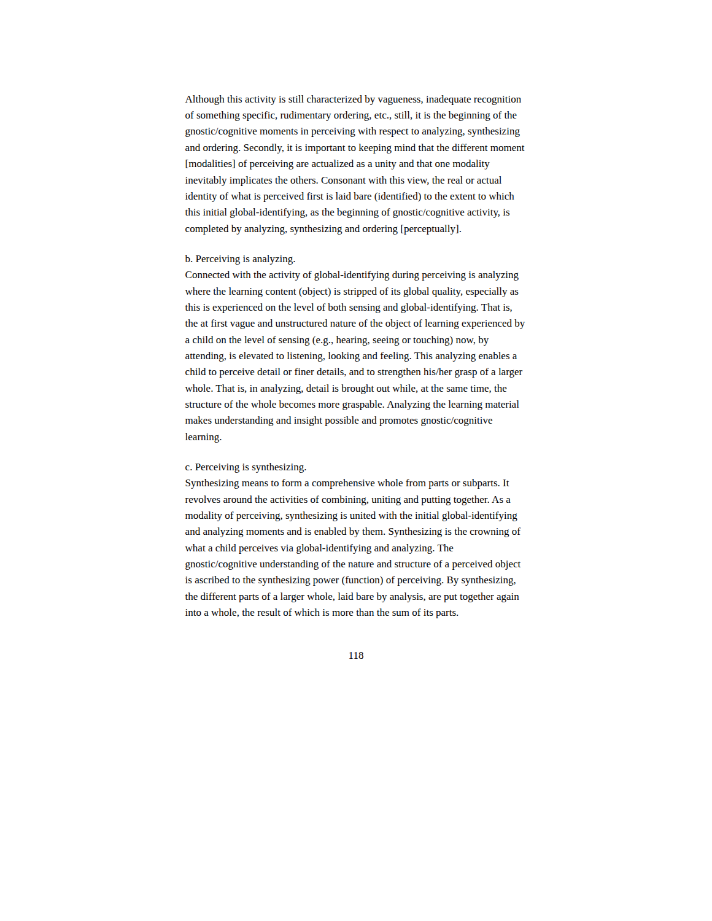Although this activity is still characterized by vagueness, inadequate recognition of something specific, rudimentary ordering, etc., still, it is the beginning of the gnostic/cognitive moments in perceiving with respect to analyzing, synthesizing and ordering. Secondly, it is important to keeping mind that the different moment [modalities] of perceiving are actualized as a unity and that one modality inevitably implicates the others. Consonant with this view, the real or actual identity of what is perceived first is laid bare (identified) to the extent to which this initial global-identifying, as the beginning of gnostic/cognitive activity, is completed by analyzing, synthesizing and ordering [perceptually].
b. Perceiving is analyzing.
Connected with the activity of global-identifying during perceiving is analyzing where the learning content (object) is stripped of its global quality, especially as this is experienced on the level of both sensing and global-identifying. That is, the at first vague and unstructured nature of the object of learning experienced by a child on the level of sensing (e.g., hearing, seeing or touching) now, by attending, is elevated to listening, looking and feeling. This analyzing enables a child to perceive detail or finer details, and to strengthen his/her grasp of a larger whole. That is, in analyzing, detail is brought out while, at the same time, the structure of the whole becomes more graspable. Analyzing the learning material makes understanding and insight possible and promotes gnostic/cognitive learning.
c. Perceiving is synthesizing.
Synthesizing means to form a comprehensive whole from parts or subparts. It revolves around the activities of combining, uniting and putting together. As a modality of perceiving, synthesizing is united with the initial global-identifying and analyzing moments and is enabled by them. Synthesizing is the crowning of what a child perceives via global-identifying and analyzing. The gnostic/cognitive understanding of the nature and structure of a perceived object is ascribed to the synthesizing power (function) of perceiving. By synthesizing, the different parts of a larger whole, laid bare by analysis, are put together again into a whole, the result of which is more than the sum of its parts.
118